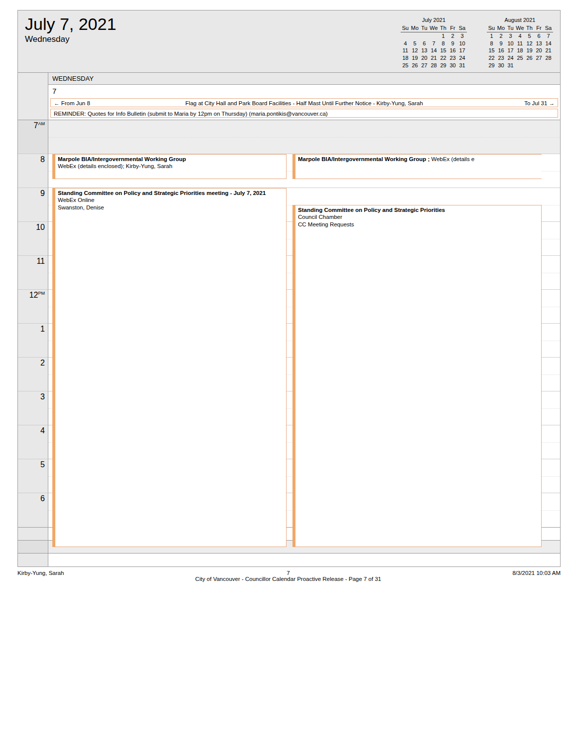July 7, 2021
Wednesday
July 2021
| Su | Mo | Tu | We | Th | Fr | Sa |
| | | | | 1 | 2 | 3 |
| 4 | 5 | 6 | 7 | 8 | 9 | 10 |
| 11 | 12 | 13 | 14 | 15 | 16 | 17 |
| 18 | 19 | 20 | 21 | 22 | 23 | 24 |
| 25 | 26 | 27 | 28 | 29 | 30 | 31 |
August 2021
| Su | Mo | Tu | We | Th | Fr | Sa |
| 1 | 2 | 3 | 4 | 5 | 6 | 7 |
| 8 | 9 | 10 | 11 | 12 | 13 | 14 |
| 15 | 16 | 17 | 18 | 19 | 20 | 21 |
| 22 | 23 | 24 | 25 | 26 | 27 | 28 |
| 29 | 30 | 31 | | | | |
WEDNESDAY
7
← From Jun 8 Flag at City Hall and Park Board Facilities - Half Mast Until Further Notice - Kirby-Yung, Sarah To Jul 31 →
REMINDER: Quotes for Info Bulletin (submit to Maria by 12pm on Thursday) (maria.pontikis@vancouver.ca)
7AM
8
9
10
11
12PM
1
2
3
4
5
6
Marpole BIA/Intergovernmental Working Group
WebEx (details enclosed); Kirby-Yung, Sarah
Marpole BIA/Intergovernmental Working Group ; WebEx (details e
Standing Committee on Policy and Strategic Priorities meeting - July 7, 2021
WebEx Online
Swanston, Denise
Standing Committee on Policy and Strategic Priorities
Council Chamber
CC Meeting Requests
Kirby-Yung, Sarah
7
City of Vancouver - Councillor Calendar Proactive Release - Page 7 of 31
8/3/2021 10:03 AM